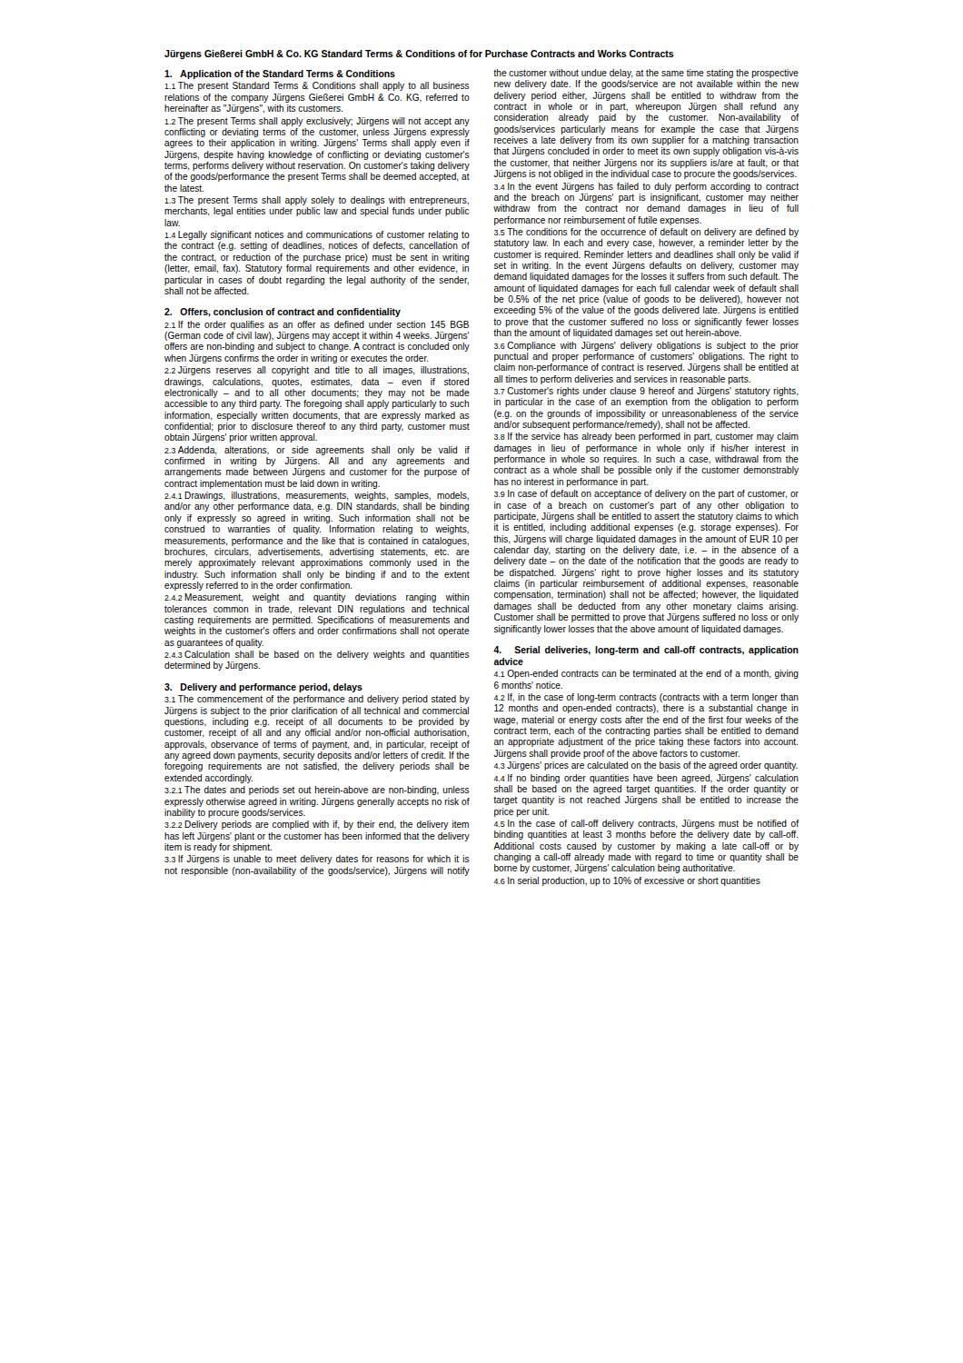Jürgens Gießerei GmbH & Co. KG Standard Terms & Conditions of for Purchase Contracts and Works Contracts
1. Application of the Standard Terms & Conditions
1.1 The present Standard Terms & Conditions shall apply to all business relations of the company Jürgens Gießerei GmbH & Co. KG, referred to hereinafter as "Jürgens", with its customers.
1.2 The present Terms shall apply exclusively; Jürgens will not accept any conflicting or deviating terms of the customer, unless Jürgens expressly agrees to their application in writing. Jürgens' Terms shall apply even if Jürgens, despite having knowledge of conflicting or deviating customer's terms, performs delivery without reservation. On customer's taking delivery of the goods/performance the present Terms shall be deemed accepted, at the latest.
1.3 The present Terms shall apply solely to dealings with entrepreneurs, merchants, legal entities under public law and special funds under public law.
1.4 Legally significant notices and communications of customer relating to the contract (e.g. setting of deadlines, notices of defects, cancellation of the contract, or reduction of the purchase price) must be sent in writing (letter, email, fax). Statutory formal requirements and other evidence, in particular in cases of doubt regarding the legal authority of the sender, shall not be affected.
2. Offers, conclusion of contract and confidentiality
2.1 If the order qualifies as an offer as defined under section 145 BGB (German code of civil law), Jürgens may accept it within 4 weeks. Jürgens' offers are non-binding and subject to change. A contract is concluded only when Jürgens confirms the order in writing or executes the order.
2.2 Jürgens reserves all copyright and title to all images, illustrations, drawings, calculations, quotes, estimates, data – even if stored electronically – and to all other documents; they may not be made accessible to any third party. The foregoing shall apply particularly to such information, especially written documents, that are expressly marked as confidential; prior to disclosure thereof to any third party, customer must obtain Jürgens' prior written approval.
2.3 Addenda, alterations, or side agreements shall only be valid if confirmed in writing by Jürgens. All and any agreements and arrangements made between Jürgens and customer for the purpose of contract implementation must be laid down in writing.
2.4.1 Drawings, illustrations, measurements, weights, samples, models, and/or any other performance data, e.g. DIN standards, shall be binding only if expressly so agreed in writing. Such information shall not be construed to warranties of quality. Information relating to weights, measurements, performance and the like that is contained in catalogues, brochures, circulars, advertisements, advertising statements, etc. are merely approximately relevant approximations commonly used in the industry. Such information shall only be binding if and to the extent expressly referred to in the order confirmation.
2.4.2 Measurement, weight and quantity deviations ranging within tolerances common in trade, relevant DIN regulations and technical casting requirements are permitted. Specifications of measurements and weights in the customer's offers and order confirmations shall not operate as guarantees of quality.
2.4.3 Calculation shall be based on the delivery weights and quantities determined by Jürgens.
3. Delivery and performance period, delays
3.1 The commencement of the performance and delivery period stated by Jürgens is subject to the prior clarification of all technical and commercial questions, including e.g. receipt of all documents to be provided by customer, receipt of all and any official and/or non-official authorisation, approvals, observance of terms of payment, and, in particular, receipt of any agreed down payments, security deposits and/or letters of credit. If the foregoing requirements are not satisfied, the delivery periods shall be extended accordingly.
3.2.1 The dates and periods set out herein-above are non-binding, unless expressly otherwise agreed in writing. Jürgens generally accepts no risk of inability to procure goods/services.
3.2.2 Delivery periods are complied with if, by their end, the delivery item has left Jürgens' plant or the customer has been informed that the delivery item is ready for shipment.
3.3 If Jürgens is unable to meet delivery dates for reasons for which it is not responsible (non-availability of the goods/service), Jürgens will notify the customer without undue delay, at the same time stating the prospective new delivery date. If the goods/service are not available within the new delivery period either, Jürgens shall be entitled to withdraw from the contract in whole or in part, whereupon Jürgen shall refund any consideration already paid by the customer. Non-availability of goods/services particularly means for example the case that Jürgens receives a late delivery from its own supplier for a matching transaction that Jürgens concluded in order to meet its own supply obligation vis-à-vis the customer, that neither Jürgens nor its suppliers is/are at fault, or that Jürgens is not obliged in the individual case to procure the goods/services.
3.4 In the event Jürgens has failed to duly perform according to contract and the breach on Jürgens' part is insignificant, customer may neither withdraw from the contract nor demand damages in lieu of full performance nor reimbursement of futile expenses.
3.5 The conditions for the occurrence of default on delivery are defined by statutory law. In each and every case, however, a reminder letter by the customer is required. Reminder letters and deadlines shall only be valid if set in writing. In the event Jürgens defaults on delivery, customer may demand liquidated damages for the losses it suffers from such default. The amount of liquidated damages for each full calendar week of default shall be 0.5% of the net price (value of goods to be delivered), however not exceeding 5% of the value of the goods delivered late. Jürgens is entitled to prove that the customer suffered no loss or significantly fewer losses than the amount of liquidated damages set out herein-above.
3.6 Compliance with Jürgens' delivery obligations is subject to the prior punctual and proper performance of customers' obligations. The right to claim non-performance of contract is reserved. Jürgens shall be entitled at all times to perform deliveries and services in reasonable parts.
3.7 Customer's rights under clause 9 hereof and Jürgens' statutory rights, in particular in the case of an exemption from the obligation to perform (e.g. on the grounds of impossibility or unreasonableness of the service and/or subsequent performance/remedy), shall not be affected.
3.8 If the service has already been performed in part, customer may claim damages in lieu of performance in whole only if his/her interest in performance in whole so requires. In such a case, withdrawal from the contract as a whole shall be possible only if the customer demonstrably has no interest in performance in part.
3.9 In case of default on acceptance of delivery on the part of customer, or in case of a breach on customer's part of any other obligation to participate, Jürgens shall be entitled to assert the statutory claims to which it is entitled, including additional expenses (e.g. storage expenses). For this, Jürgens will charge liquidated damages in the amount of EUR 10 per calendar day, starting on the delivery date, i.e. – in the absence of a delivery date – on the date of the notification that the goods are ready to be dispatched. Jürgens' right to prove higher losses and its statutory claims (in particular reimbursement of additional expenses, reasonable compensation, termination) shall not be affected; however, the liquidated damages shall be deducted from any other monetary claims arising. Customer shall be permitted to prove that Jürgens suffered no loss or only significantly lower losses that the above amount of liquidated damages.
4. Serial deliveries, long-term and call-off contracts, application advice
4.1 Open-ended contracts can be terminated at the end of a month, giving 6 months' notice.
4.2 If, in the case of long-term contracts (contracts with a term longer than 12 months and open-ended contracts), there is a substantial change in wage, material or energy costs after the end of the first four weeks of the contract term, each of the contracting parties shall be entitled to demand an appropriate adjustment of the price taking these factors into account. Jürgens shall provide proof of the above factors to customer.
4.3 Jürgens' prices are calculated on the basis of the agreed order quantity.
4.4 If no binding order quantities have been agreed, Jürgens' calculation shall be based on the agreed target quantities. If the order quantity or target quantity is not reached Jürgens shall be entitled to increase the price per unit.
4.5 In the case of call-off delivery contracts, Jürgens must be notified of binding quantities at least 3 months before the delivery date by call-off. Additional costs caused by customer by making a late call-off or by changing a call-off already made with regard to time or quantity shall be borne by customer, Jürgens' calculation being authoritative.
4.6 In serial production, up to 10% of excessive or short quantities